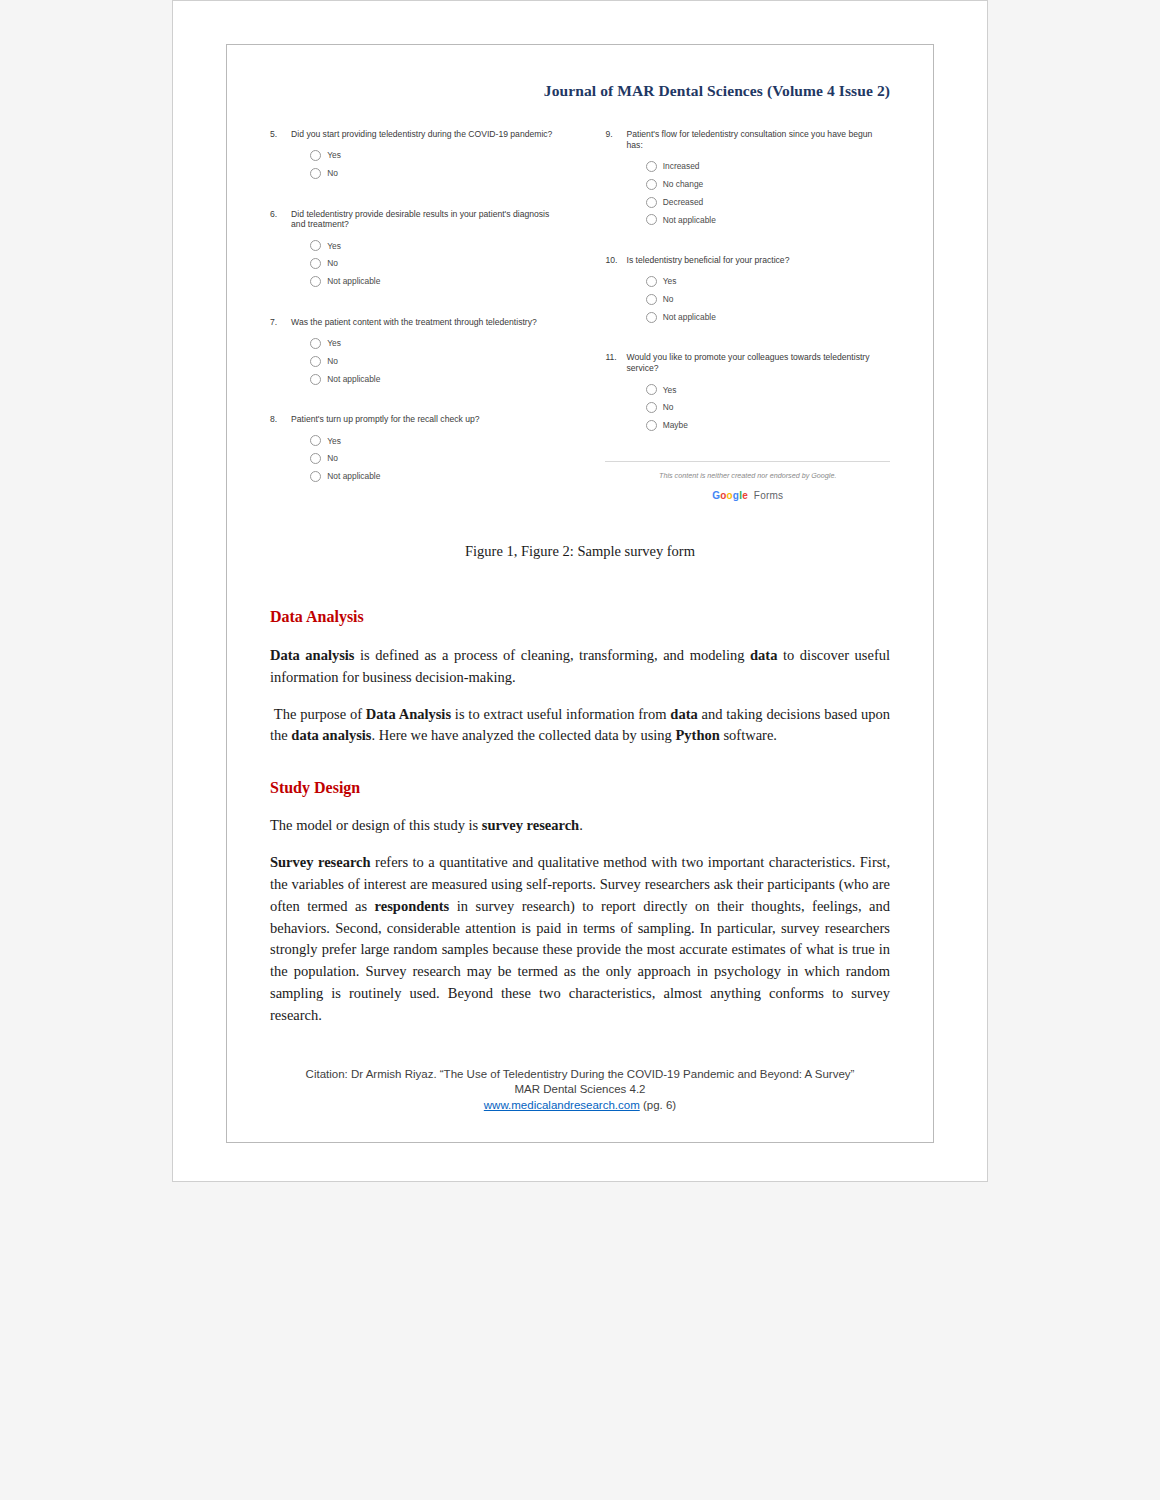Journal of MAR Dental Sciences (Volume 4 Issue 2)
5. Did you start providing teledentistry during the COVID-19 pandemic?
Yes
No
6. Did teledentistry provide desirable results in your patient's diagnosis and treatment?
Yes
No
Not applicable
7. Was the patient content with the treatment through teledentistry?
Yes
No
Not applicable
8. Patient's turn up promptly for the recall check up?
Yes
No
Not applicable
9. Patient's flow for teledentistry consultation since you have begun has:
Increased
No change
Decreased
Not applicable
10. Is teledentistry beneficial for your practice?
Yes
No
Not applicable
11. Would you like to promote your colleagues towards teledentistry service?
Yes
No
Maybe
This content is neither created nor endorsed by Google.
Google Forms
Figure 1, Figure 2: Sample survey form
Data Analysis
Data analysis is defined as a process of cleaning, transforming, and modeling data to discover useful information for business decision-making.
The purpose of Data Analysis is to extract useful information from data and taking decisions based upon the data analysis. Here we have analyzed the collected data by using Python software.
Study Design
The model or design of this study is survey research.
Survey research refers to a quantitative and qualitative method with two important characteristics. First, the variables of interest are measured using self-reports. Survey researchers ask their participants (who are often termed as respondents in survey research) to report directly on their thoughts, feelings, and behaviors. Second, considerable attention is paid in terms of sampling. In particular, survey researchers strongly prefer large random samples because these provide the most accurate estimates of what is true in the population. Survey research may be termed as the only approach in psychology in which random sampling is routinely used. Beyond these two characteristics, almost anything conforms to survey research.
Citation: Dr Armish Riyaz. “The Use of Teledentistry During the COVID-19 Pandemic and Beyond: A Survey”
MAR Dental Sciences 4.2
www.medicalandresearch.com (pg. 6)